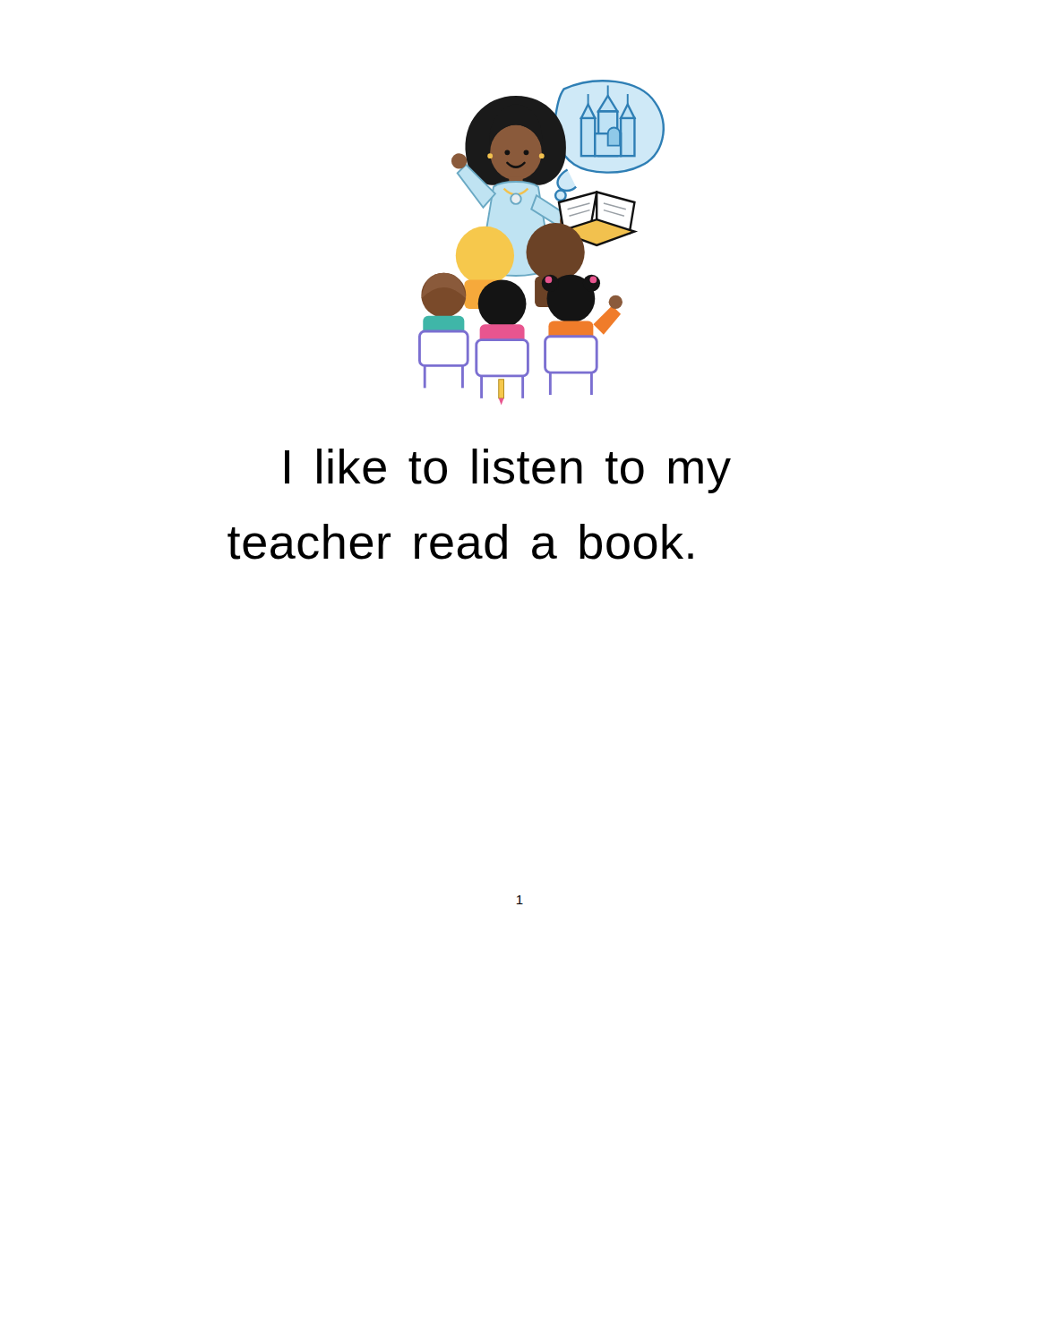A teacher reading a storybook to four seated children A smiling teacher in a light blue dress holds up an open book with one hand raised. A thought bubble above her shows a blue castle. Four children with different hair styles sit on purple chairs with their backs to the viewer, facing the teacher.
I like to listen to my teacher read a book.
1